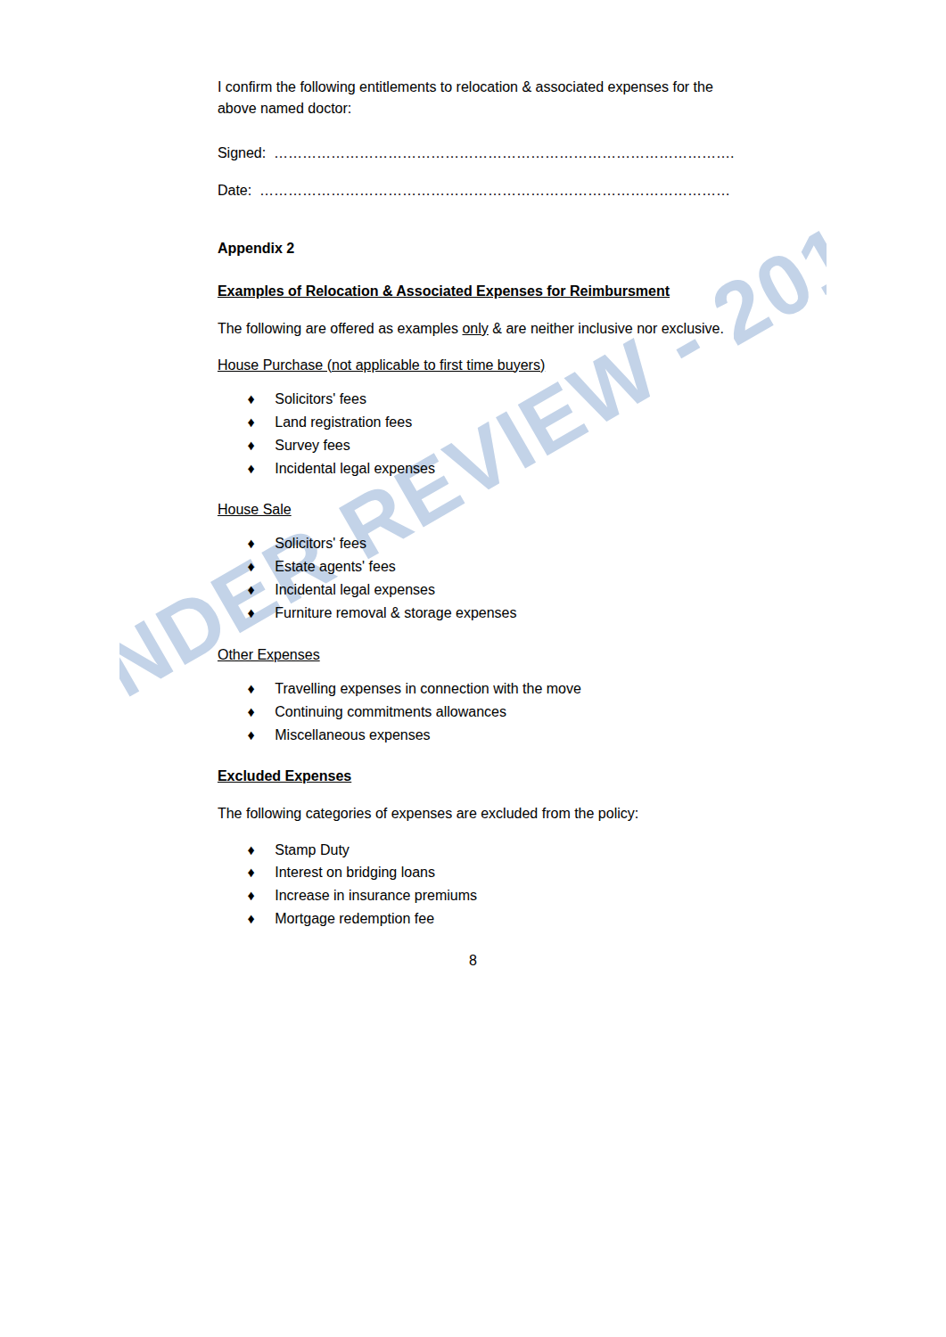UNDER REVIEW - 2018
I confirm the following entitlements to relocation & associated expenses for the above named doctor:
Signed: …………………………………………………………………………………….
Date: ………………………………………………………………………………………
Appendix 2
Examples of Relocation & Associated Expenses for Reimbursment
The following are offered as examples only & are neither inclusive nor exclusive.
House Purchase (not applicable to first time buyers)
Solicitors' fees
Land registration fees
Survey fees
Incidental legal expenses
House Sale
Solicitors' fees
Estate agents' fees
Incidental legal expenses
Furniture removal & storage expenses
Other Expenses
Travelling expenses in connection with the move
Continuing commitments allowances
Miscellaneous expenses
Excluded Expenses
The following categories of expenses are excluded from the policy:
Stamp Duty
Interest on bridging loans
Increase in insurance premiums
Mortgage redemption fee
8